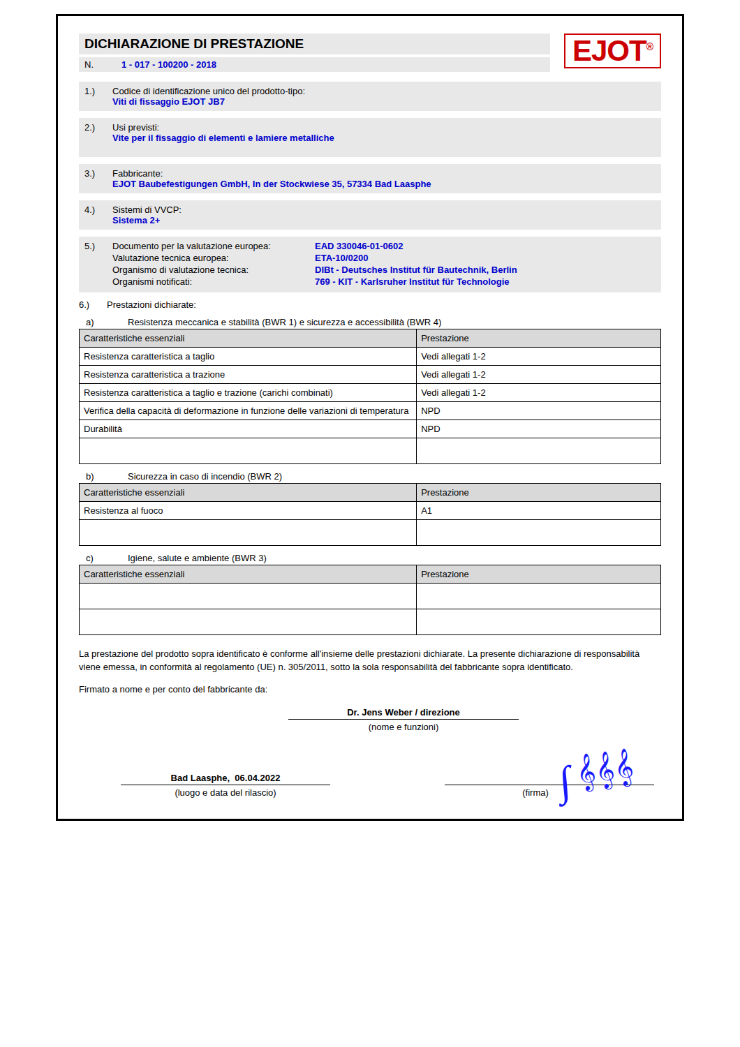DICHIARAZIONE DI PRESTAZIONE
N. 1 - 017 - 100200 - 2018
EJOT®
1.)
Codice di identificazione unico del prodotto-tipo:
Viti di fissaggio EJOT JB7
2.)
Usi previsti:
Vite per il fissaggio di elementi e lamiere metalliche
3.)
Fabbricante:
EJOT Baubefestigungen GmbH, In der Stockwiese 35, 57334 Bad Laasphe
4.)
Sistemi di VVCP:
Sistema 2+
5.)
Documento per la valutazione europea: EAD 330046-01-0602
Valutazione tecnica europea: ETA-10/0200
Organismo di valutazione tecnica: DIBt - Deutsches Institut für Bautechnik, Berlin
Organismi notificati: 769 - KIT - Karlsruher Institut für Technologie
6.)
Prestazioni dichiarate:
a)
Resistenza meccanica e stabilità (BWR 1) e sicurezza e accessibilità (BWR 4)
| Caratteristiche essenziali | Prestazione |
| --- | --- |
| Resistenza caratteristica a taglio | Vedi allegati 1-2 |
| Resistenza caratteristica a trazione | Vedi allegati 1-2 |
| Resistenza caratteristica a taglio e trazione (carichi combinati) | Vedi allegati 1-2 |
| Verifica della capacità di deformazione in funzione delle variazioni di temperatura | NPD |
| Durabilità | NPD |
b)
Sicurezza in caso di incendio (BWR 2)
| Caratteristiche essenziali | Prestazione |
| --- | --- |
| Resistenza al fuoco | A1 |
c)
Igiene, salute e ambiente (BWR 3)
| Caratteristiche essenziali | Prestazione |
| --- | --- |
La prestazione del prodotto sopra identificato è conforme all'insieme delle prestazioni dichiarate. La presente dichiarazione di responsabilità viene emessa, in conformità al regolamento (UE) n. 305/2011, sotto la sola responsabilità del fabbricante sopra identificato.
Firmato a nome e per conto del fabbricante da:
Dr. Jens Weber / direzione (nome e funzioni)
Bad Laasphe, 06.04.2022 (luogo e data del rilascio)
∫ 𝄞𝄞𝄞
(firma)